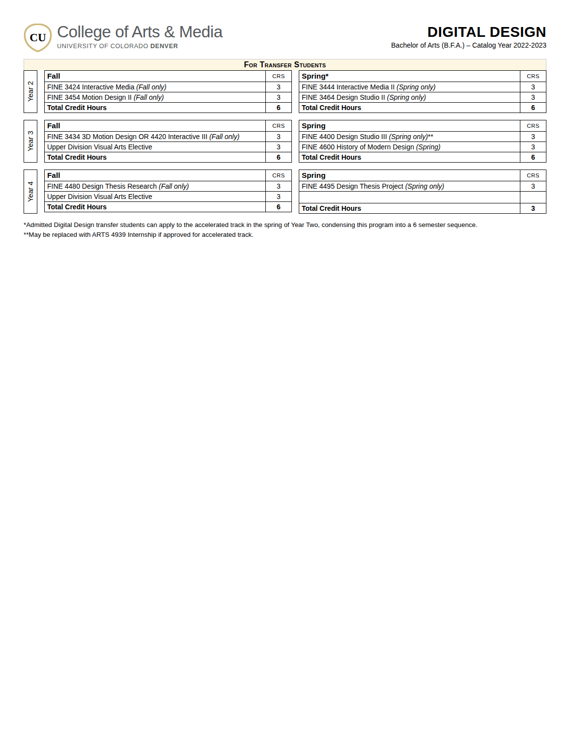CU
College of Arts & Media
UNIVERSITY OF COLORADO DENVER
DIGITAL DESIGN
Bachelor of Arts (B.F.A.) – Catalog Year 2022-2023
For Transfer Students
Year 2
| Fall | CRS |
| --- | --- |
| FINE 3424 Interactive Media (Fall only) | 3 |
| FINE 3454 Motion Design II (Fall only) | 3 |
| Total Credit Hours | 6 |
| Spring* | CRS |
| --- | --- |
| FINE 3444 Interactive Media II (Spring only) | 3 |
| FINE 3464 Design Studio II (Spring only) | 3 |
| Total Credit Hours | 6 |
Year 3
| Fall | CRS |
| --- | --- |
| FINE 3434 3D Motion Design OR 4420 Interactive III (Fall only) | 3 |
| Upper Division Visual Arts Elective | 3 |
| Total Credit Hours | 6 |
| Spring | CRS |
| --- | --- |
| FINE 4400 Design Studio III (Spring only) ** | 3 |
| FINE 4600 History of Modern Design (Spring) | 3 |
| Total Credit Hours | 6 |
Year 4
| Fall | CRS |
| --- | --- |
| FINE 4480 Design Thesis Research (Fall only) | 3 |
| Upper Division Visual Arts Elective | 3 |
| Total Credit Hours | 6 |
| Spring | CRS |
| --- | --- |
| FINE 4495 Design Thesis Project (Spring only) | 3 |
| Total Credit Hours | 3 |
*Admitted Digital Design transfer students can apply to the accelerated track in the spring of Year Two, condensing this program into a 6 semester sequence.
**May be replaced with ARTS 4939 Internship if approved for accelerated track.